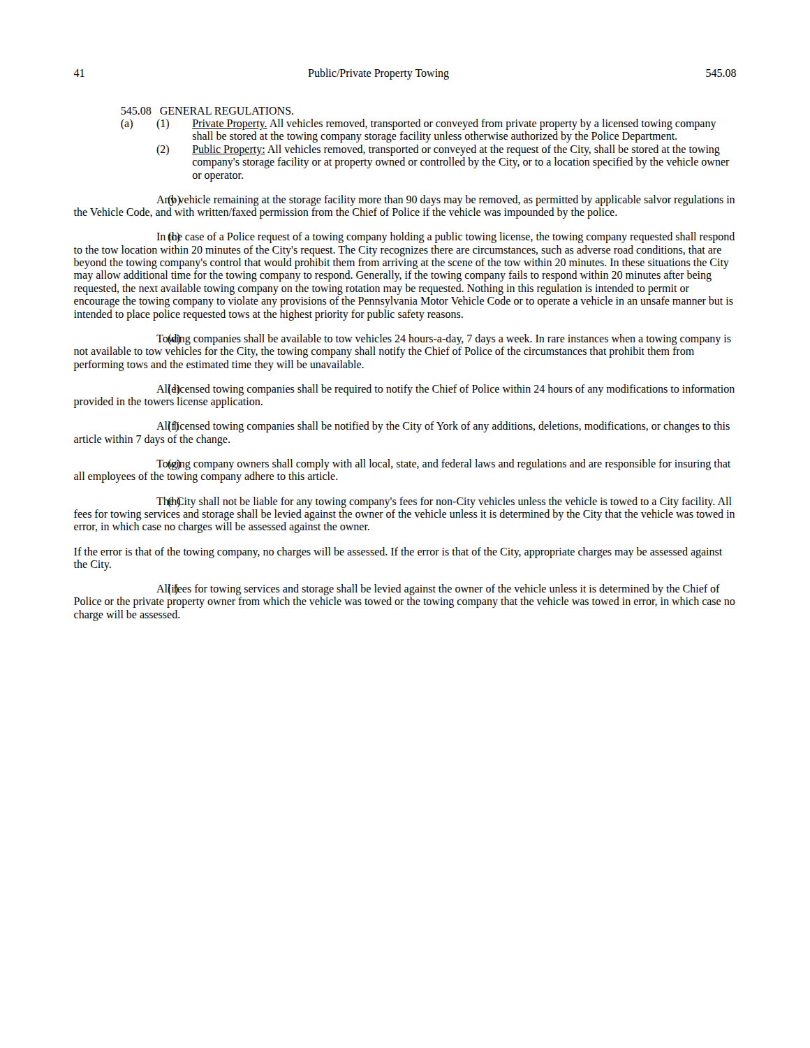41 Public/Private Property Towing 545.08
545.08 GENERAL REGULATIONS.
(a) (1) Private Property. All vehicles removed, transported or conveyed from private property by a licensed towing company shall be stored at the towing company storage facility unless otherwise authorized by the Police Department.
(2) Public Property: All vehicles removed, transported or conveyed at the request of the City, shall be stored at the towing company's storage facility or at property owned or controlled by the City, or to a location specified by the vehicle owner or operator.
(b) Any vehicle remaining at the storage facility more than 90 days may be removed, as permitted by applicable salvor regulations in the Vehicle Code, and with written/faxed permission from the Chief of Police if the vehicle was impounded by the police.
(c) In the case of a Police request of a towing company holding a public towing license, the towing company requested shall respond to the tow location within 20 minutes of the City's request. The City recognizes there are circumstances, such as adverse road conditions, that are beyond the towing company's control that would prohibit them from arriving at the scene of the tow within 20 minutes. In these situations the City may allow additional time for the towing company to respond. Generally, if the towing company fails to respond within 20 minutes after being requested, the next available towing company on the towing rotation may be requested. Nothing in this regulation is intended to permit or encourage the towing company to violate any provisions of the Pennsylvania Motor Vehicle Code or to operate a vehicle in an unsafe manner but is intended to place police requested tows at the highest priority for public safety reasons.
(d) Towing companies shall be available to tow vehicles 24 hours-a-day, 7 days a week. In rare instances when a towing company is not available to tow vehicles for the City, the towing company shall notify the Chief of Police of the circumstances that prohibit them from performing tows and the estimated time they will be unavailable.
(e) All licensed towing companies shall be required to notify the Chief of Police within 24 hours of any modifications to information provided in the towers license application.
(f) All licensed towing companies shall be notified by the City of York of any additions, deletions, modifications, or changes to this article within 7 days of the change.
(g) Towing company owners shall comply with all local, state, and federal laws and regulations and are responsible for insuring that all employees of the towing company adhere to this article.
(h) The City shall not be liable for any towing company's fees for non-City vehicles unless the vehicle is towed to a City facility. All fees for towing services and storage shall be levied against the owner of the vehicle unless it is determined by the City that the vehicle was towed in error, in which case no charges will be assessed against the owner.
If the error is that of the towing company, no charges will be assessed. If the error is that of the City, appropriate charges may be assessed against the City.
(i) All fees for towing services and storage shall be levied against the owner of the vehicle unless it is determined by the Chief of Police or the private property owner from which the vehicle was towed or the towing company that the vehicle was towed in error, in which case no charge will be assessed.